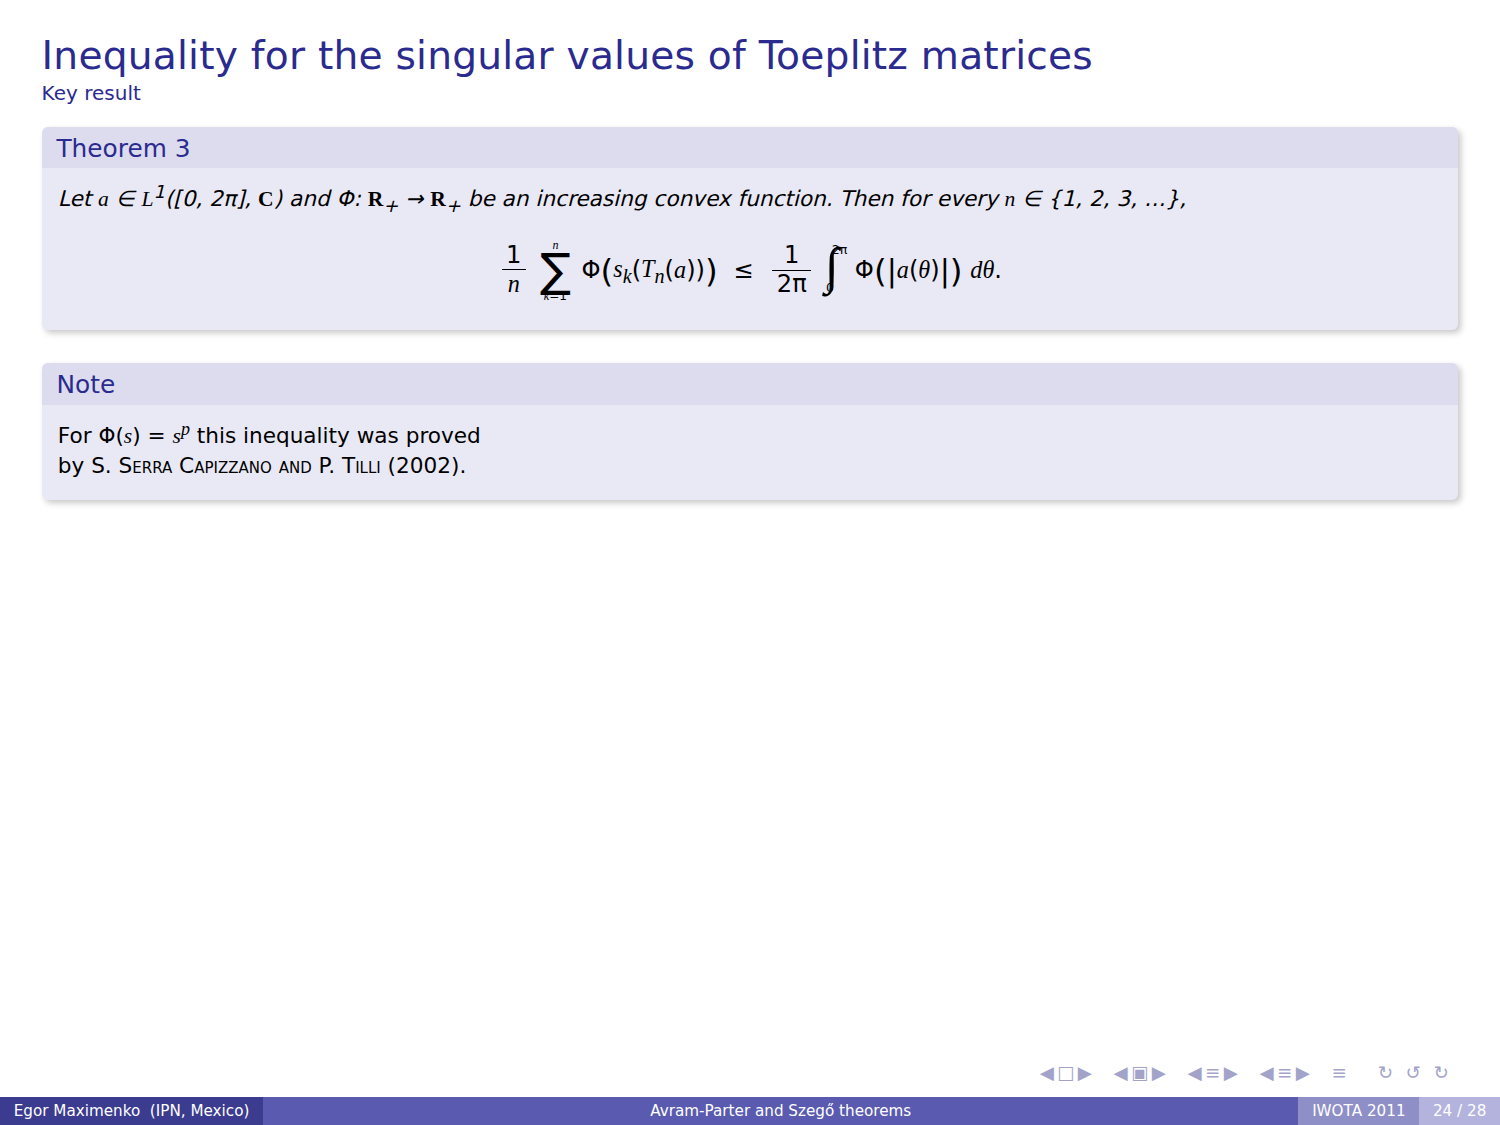Inequality for the singular values of Toeplitz matrices
Key result
Theorem 3
Let a ∈ L1([0, 2π], C) and Φ: R+ → R+ be an increasing convex function. Then for every n ∈ {1, 2, 3, …},
1 n n ∑ k=1 Φ(sk(Tn(a))) ≤ 12π 2π ∫ 0 Φ(|a(θ)|) dθ.
Note
For Φ(s) = sp this inequality was proved
by S. Serra Capizzano and P. Tilli (2002).
◀□▶ ◀▣▶ ◀≡▶ ◀≡▶ ≡ ↻ ↺ ↻
Egor Maximenko (IPN, Mexico)
Avram-Parter and Szegő theorems
IWOTA 2011
24 / 28